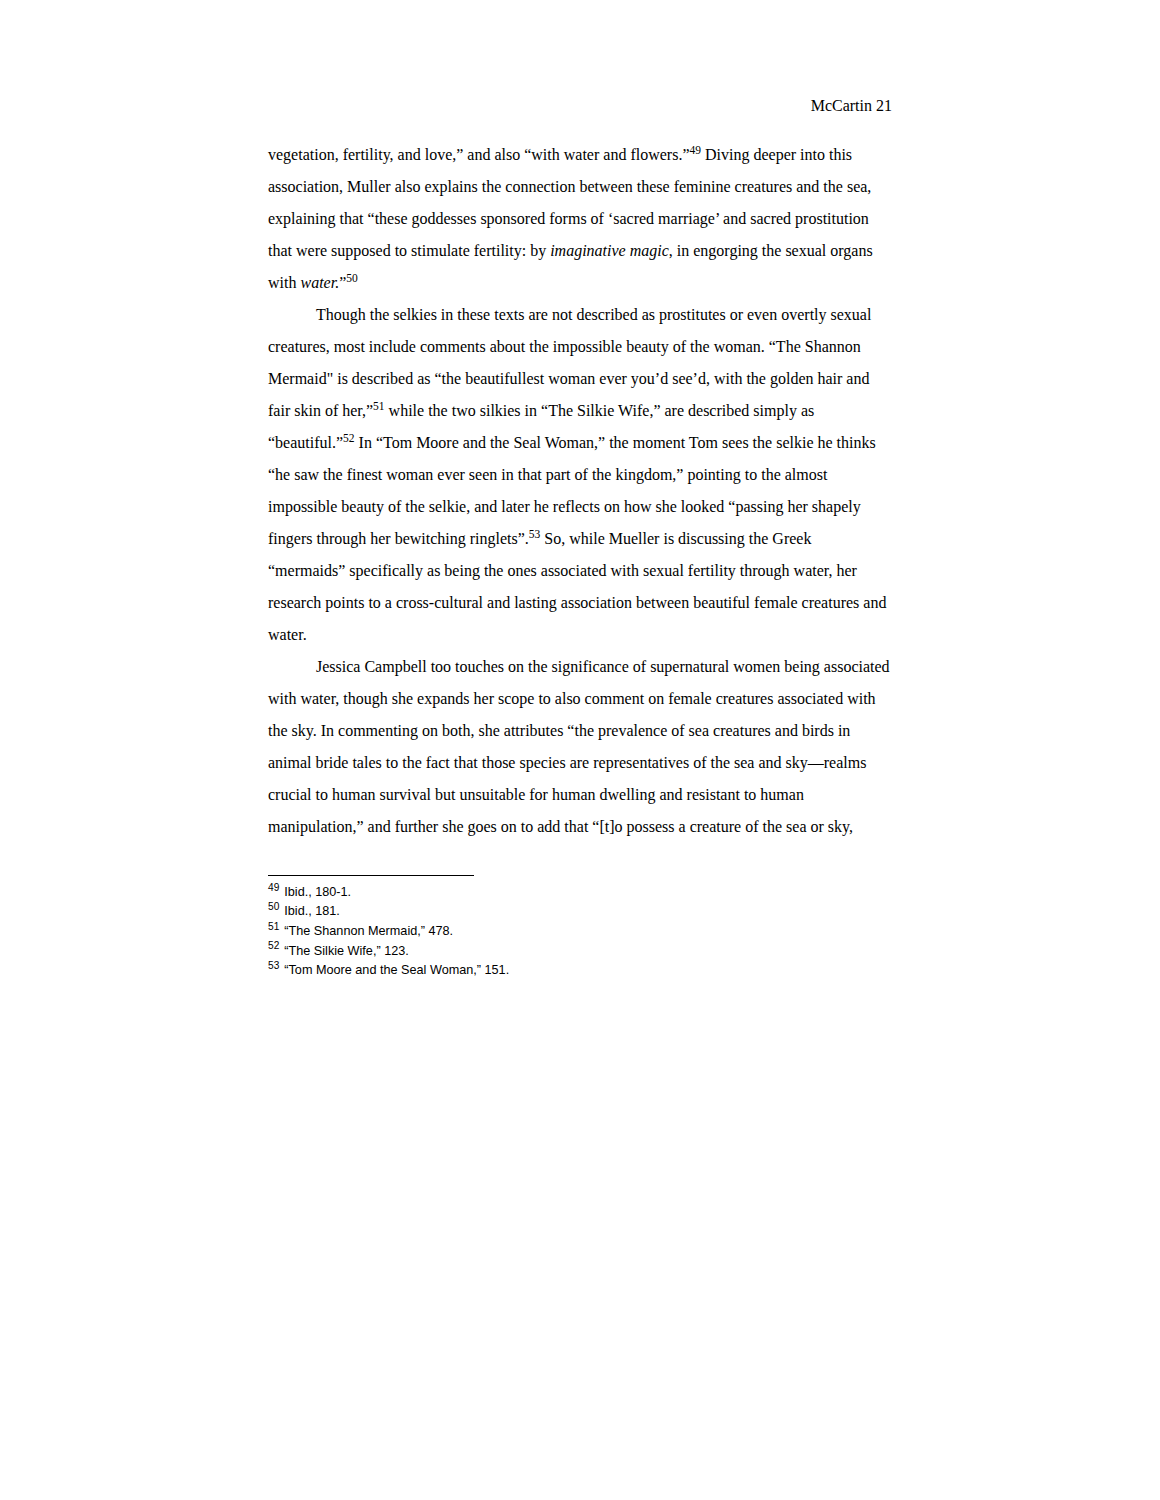McCartin 21
vegetation, fertility, and love,” and also “with water and flowers.”49 Diving deeper into this association, Muller also explains the connection between these feminine creatures and the sea, explaining that “these goddesses sponsored forms of ‘sacred marriage’ and sacred prostitution that were supposed to stimulate fertility: by imaginative magic, in engorging the sexual organs with water.”50
Though the selkies in these texts are not described as prostitutes or even overtly sexual creatures, most include comments about the impossible beauty of the woman. “The Shannon Mermaid" is described as “the beautifullest woman ever you’d see’d, with the golden hair and fair skin of her,”51 while the two silkies in “The Silkie Wife,” are described simply as “beautiful.”52 In “Tom Moore and the Seal Woman,” the moment Tom sees the selkie he thinks “he saw the finest woman ever seen in that part of the kingdom,” pointing to the almost impossible beauty of the selkie, and later he reflects on how she looked “passing her shapely fingers through her bewitching ringlets”.53 So, while Mueller is discussing the Greek “mermaids” specifically as being the ones associated with sexual fertility through water, her research points to a cross-cultural and lasting association between beautiful female creatures and water.
Jessica Campbell too touches on the significance of supernatural women being associated with water, though she expands her scope to also comment on female creatures associated with the sky. In commenting on both, she attributes “the prevalence of sea creatures and birds in animal bride tales to the fact that those species are representatives of the sea and sky—realms crucial to human survival but unsuitable for human dwelling and resistant to human manipulation,” and further she goes on to add that “[t]o possess a creature of the sea or sky,
49 Ibid., 180-1.
50 Ibid., 181.
51 “The Shannon Mermaid,” 478.
52 “The Silkie Wife,” 123.
53 “Tom Moore and the Seal Woman,” 151.